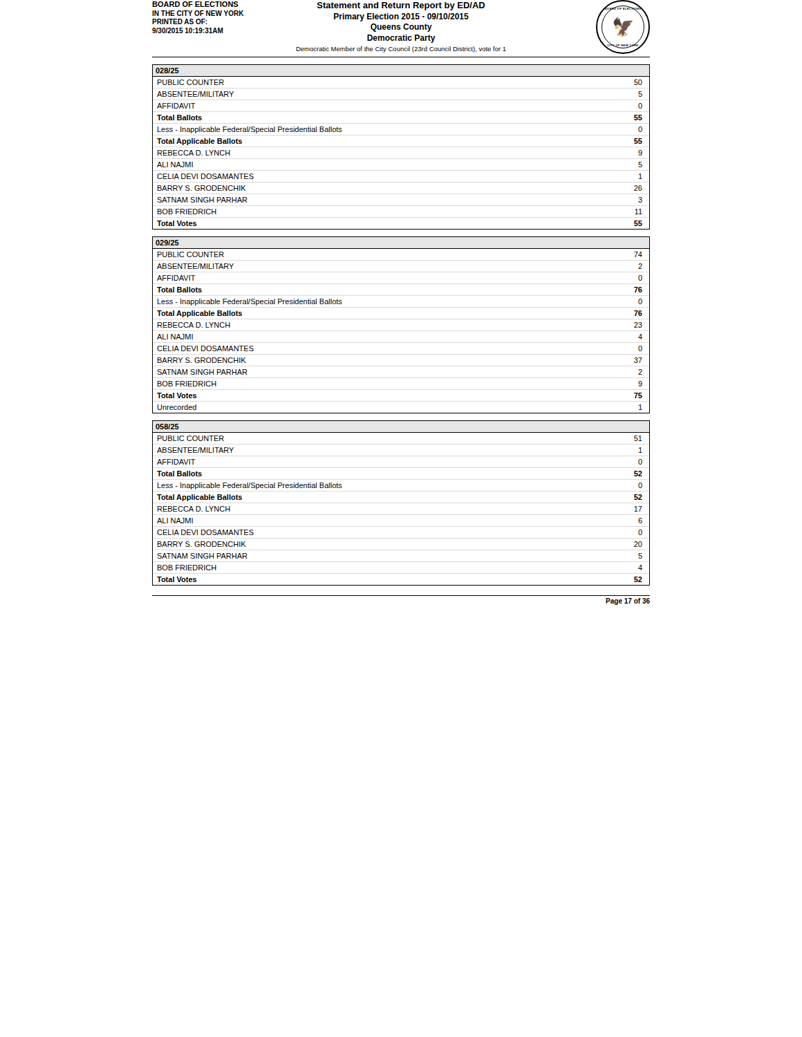BOARD OF ELECTIONS
IN THE CITY OF NEW YORK
PRINTED AS OF:
9/30/2015 10:19:31AM
Statement and Return Report by ED/AD
Primary Election 2015 - 09/10/2015
Queens County
Democratic Party
Democratic Member of the City Council (23rd Council District), vote for 1
BOARD OF ELECTIONS
🦅
CITY OF NEW YORK
028/25
| PUBLIC COUNTER | 50 |
| ABSENTEE/MILITARY | 5 |
| AFFIDAVIT | 0 |
| Total Ballots | 55 |
| Less - Inapplicable Federal/Special Presidential Ballots | 0 |
| Total Applicable Ballots | 55 |
| REBECCA D. LYNCH | 9 |
| ALI NAJMI | 5 |
| CELIA DEVI DOSAMANTES | 1 |
| BARRY S. GRODENCHIK | 26 |
| SATNAM SINGH PARHAR | 3 |
| BOB FRIEDRICH | 11 |
| Total Votes | 55 |
029/25
| PUBLIC COUNTER | 74 |
| ABSENTEE/MILITARY | 2 |
| AFFIDAVIT | 0 |
| Total Ballots | 76 |
| Less - Inapplicable Federal/Special Presidential Ballots | 0 |
| Total Applicable Ballots | 76 |
| REBECCA D. LYNCH | 23 |
| ALI NAJMI | 4 |
| CELIA DEVI DOSAMANTES | 0 |
| BARRY S. GRODENCHIK | 37 |
| SATNAM SINGH PARHAR | 2 |
| BOB FRIEDRICH | 9 |
| Total Votes | 75 |
| Unrecorded | 1 |
058/25
| PUBLIC COUNTER | 51 |
| ABSENTEE/MILITARY | 1 |
| AFFIDAVIT | 0 |
| Total Ballots | 52 |
| Less - Inapplicable Federal/Special Presidential Ballots | 0 |
| Total Applicable Ballots | 52 |
| REBECCA D. LYNCH | 17 |
| ALI NAJMI | 6 |
| CELIA DEVI DOSAMANTES | 0 |
| BARRY S. GRODENCHIK | 20 |
| SATNAM SINGH PARHAR | 5 |
| BOB FRIEDRICH | 4 |
| Total Votes | 52 |
Page 17 of 36